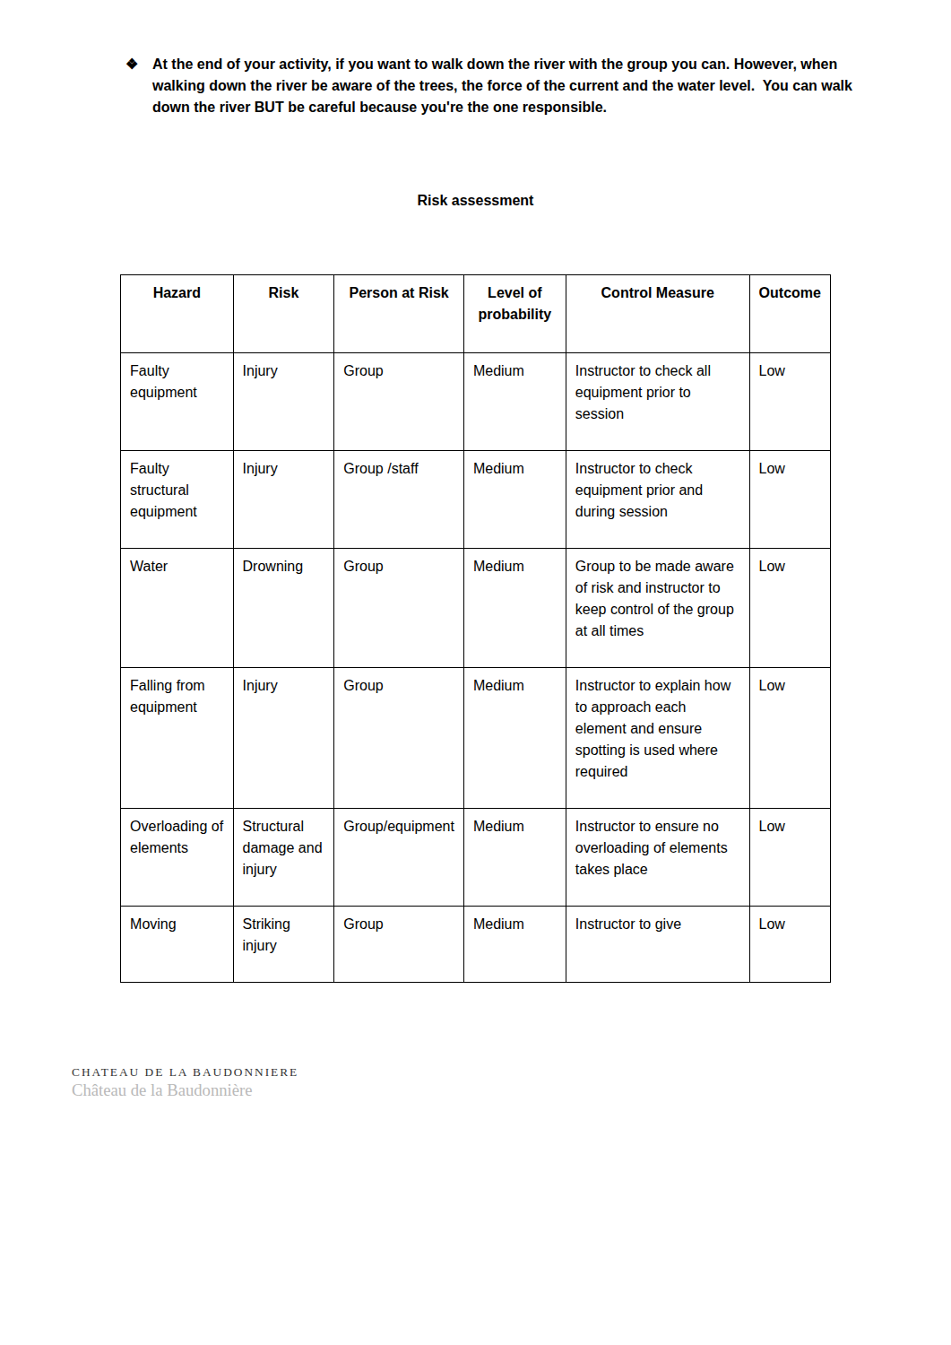At the end of your activity, if you want to walk down the river with the group you can. However, when walking down the river be aware of the trees, the force of the current and the water level. You can walk down the river BUT be careful because you're the one responsible.
Risk assessment
| Hazard | Risk | Person at Risk | Level of probability | Control Measure | Outcome |
| --- | --- | --- | --- | --- | --- |
| Faulty equipment | Injury | Group | Medium | Instructor to check all equipment prior to session | Low |
| Faulty structural equipment | Injury | Group /staff | Medium | Instructor to check equipment prior and during session | Low |
| Water | Drowning | Group | Medium | Group to be made aware of risk and instructor to keep control of the group at all times | Low |
| Falling from equipment | Injury | Group | Medium | Instructor to explain how to approach each element and ensure spotting is used where required | Low |
| Overloading of elements | Structural damage and injury | Group/equipment | Medium | Instructor to ensure no overloading of elements takes place | Low |
| Moving | Striking injury | Group | Medium | Instructor to give | Low |
CHATEAU DE LA BAUDONNIERE
Château de la Baudonnière